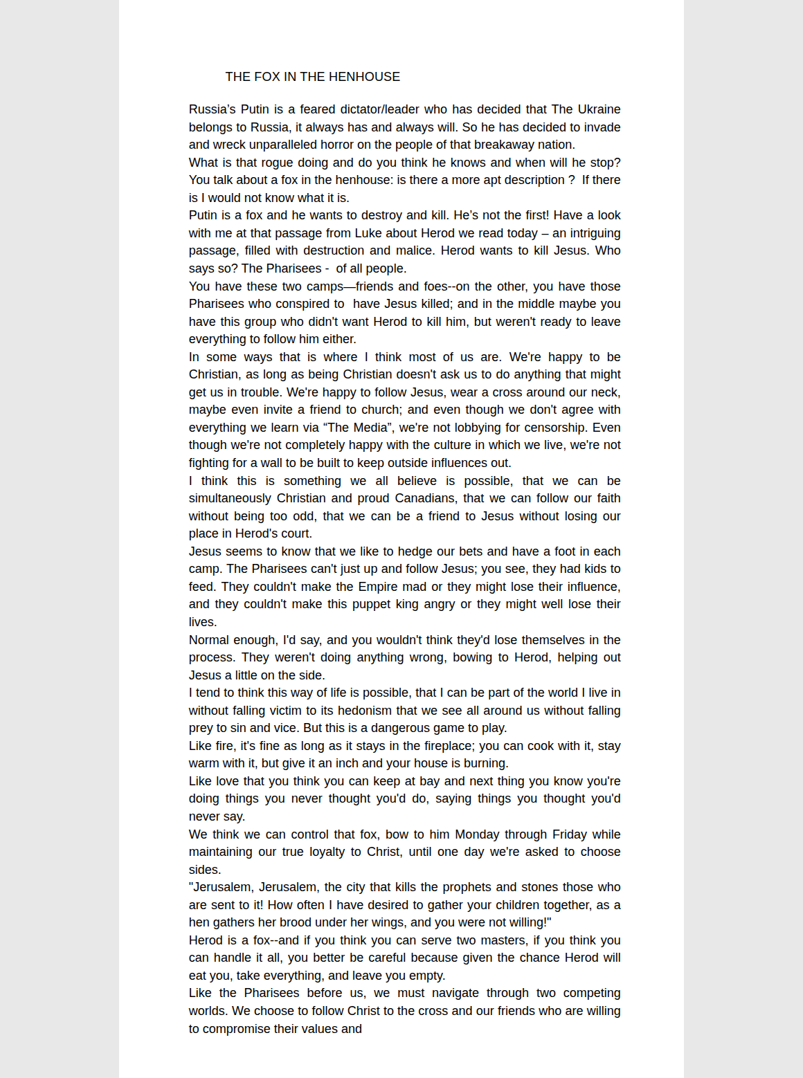THE FOX IN THE HENHOUSE
Russia’s Putin is a feared dictator/leader who has decided that The Ukraine belongs to Russia, it always has and always will. So he has decided to invade and wreck unparalleled horror on the people of that breakaway nation.
What is that rogue doing and do you think he knows and when will he stop? You talk about a fox in the henhouse: is there a more apt description ? If there is I would not know what it is.
Putin is a fox and he wants to destroy and kill. He’s not the first! Have a look with me at that passage from Luke about Herod we read today – an intriguing passage, filled with destruction and malice. Herod wants to kill Jesus. Who says so? The Pharisees - of all people.
You have these two camps—friends and foes--on the other, you have those Pharisees who conspired to have Jesus killed; and in the middle maybe you have this group who didn't want Herod to kill him, but weren't ready to leave everything to follow him either.
In some ways that is where I think most of us are. We're happy to be Christian, as long as being Christian doesn't ask us to do anything that might get us in trouble. We're happy to follow Jesus, wear a cross around our neck, maybe even invite a friend to church; and even though we don't agree with everything we learn via “The Media”, we're not lobbying for censorship. Even though we're not completely happy with the culture in which we live, we're not fighting for a wall to be built to keep outside influences out.
I think this is something we all believe is possible, that we can be simultaneously Christian and proud Canadians, that we can follow our faith without being too odd, that we can be a friend to Jesus without losing our place in Herod's court.
Jesus seems to know that we like to hedge our bets and have a foot in each camp. The Pharisees can't just up and follow Jesus; you see, they had kids to feed. They couldn't make the Empire mad or they might lose their influence, and they couldn't make this puppet king angry or they might well lose their lives.
Normal enough, I'd say, and you wouldn't think they'd lose themselves in the process. They weren't doing anything wrong, bowing to Herod, helping out Jesus a little on the side.
I tend to think this way of life is possible, that I can be part of the world I live in without falling victim to its hedonism that we see all around us without falling prey to sin and vice. But this is a dangerous game to play.
Like fire, it's fine as long as it stays in the fireplace; you can cook with it, stay warm with it, but give it an inch and your house is burning.
Like love that you think you can keep at bay and next thing you know you're doing things you never thought you'd do, saying things you thought you'd never say.
We think we can control that fox, bow to him Monday through Friday while maintaining our true loyalty to Christ, until one day we're asked to choose sides.
"Jerusalem, Jerusalem, the city that kills the prophets and stones those who are sent to it! How often I have desired to gather your children together, as a hen gathers her brood under her wings, and you were not willing!"
Herod is a fox--and if you think you can serve two masters, if you think you can handle it all, you better be careful because given the chance Herod will eat you, take everything, and leave you empty.
Like the Pharisees before us, we must navigate through two competing worlds. We choose to follow Christ to the cross and our friends who are willing to compromise their values and